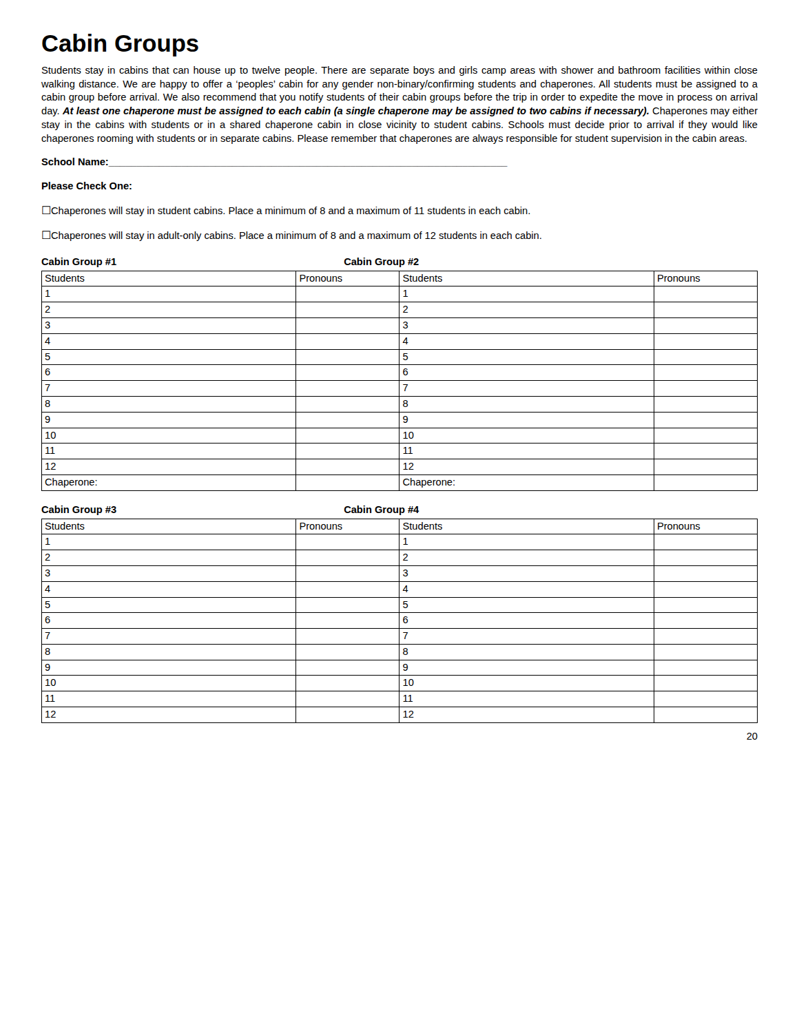Cabin Groups
Students stay in cabins that can house up to twelve people. There are separate boys and girls camp areas with shower and bathroom facilities within close walking distance. We are happy to offer a ‘peoples’ cabin for any gender non-binary/confirming students and chaperones. All students must be assigned to a cabin group before arrival. We also recommend that you notify students of their cabin groups before the trip in order to expedite the move in process on arrival day. At least one chaperone must be assigned to each cabin (a single chaperone may be assigned to two cabins if necessary). Chaperones may either stay in the cabins with students or in a shared chaperone cabin in close vicinity to student cabins. Schools must decide prior to arrival if they would like chaperones rooming with students or in separate cabins. Please remember that chaperones are always responsible for student supervision in the cabin areas.
School Name:_______________________________________________________________________
Please Check One:
☐Chaperones will stay in student cabins. Place a minimum of 8 and a maximum of 11 students in each cabin.
☐Chaperones will stay in adult-only cabins. Place a minimum of 8 and a maximum of 12 students in each cabin.
Cabin Group #1 Cabin Group #2
| Students | Pronouns | Students | Pronouns |
| 1 | | 1 | |
| 2 | | 2 | |
| 3 | | 3 | |
| 4 | | 4 | |
| 5 | | 5 | |
| 6 | | 6 | |
| 7 | | 7 | |
| 8 | | 8 | |
| 9 | | 9 | |
| 10 | | 10 | |
| 11 | | 11 | |
| 12 | | 12 | |
| Chaperone: | | Chaperone: | |
Cabin Group #3 Cabin Group #4
| Students | Pronouns | Students | Pronouns |
| 1 | | 1 | |
| 2 | | 2 | |
| 3 | | 3 | |
| 4 | | 4 | |
| 5 | | 5 | |
| 6 | | 6 | |
| 7 | | 7 | |
| 8 | | 8 | |
| 9 | | 9 | |
| 10 | | 10 | |
| 11 | | 11 | |
| 12 | | 12 | |
20